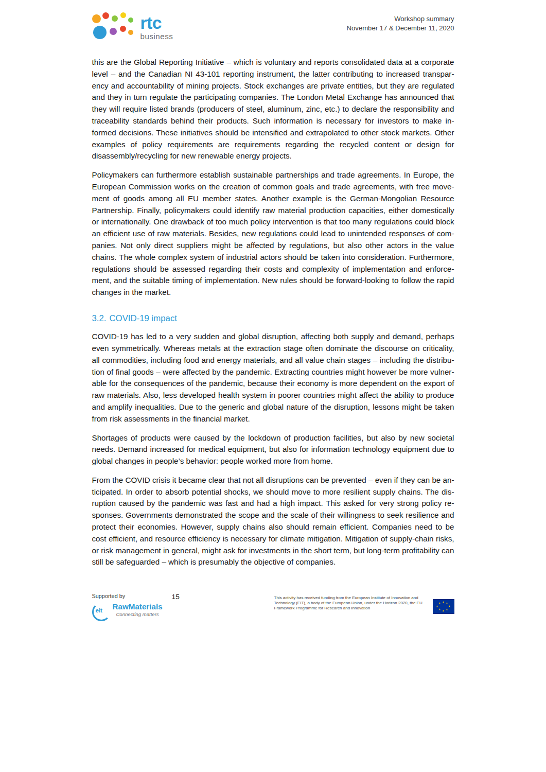rtc business
Workshop summary
November 17 & December 11, 2020
this are the Global Reporting Initiative – which is voluntary and reports consolidated data at a corporate level – and the Canadian NI 43-101 reporting instrument, the latter contributing to increased transparency and accountability of mining projects. Stock exchanges are private entities, but they are regulated and they in turn regulate the participating companies. The London Metal Exchange has announced that they will require listed brands (producers of steel, aluminum, zinc, etc.) to declare the responsibility and traceability standards behind their products. Such information is necessary for investors to make informed decisions. These initiatives should be intensified and extrapolated to other stock markets. Other examples of policy requirements are requirements regarding the recycled content or design for disassembly/recycling for new renewable energy projects.
Policymakers can furthermore establish sustainable partnerships and trade agreements. In Europe, the European Commission works on the creation of common goals and trade agreements, with free movement of goods among all EU member states. Another example is the German-Mongolian Resource Partnership. Finally, policymakers could identify raw material production capacities, either domestically or internationally. One drawback of too much policy intervention is that too many regulations could block an efficient use of raw materials. Besides, new regulations could lead to unintended responses of companies. Not only direct suppliers might be affected by regulations, but also other actors in the value chains. The whole complex system of industrial actors should be taken into consideration. Furthermore, regulations should be assessed regarding their costs and complexity of implementation and enforcement, and the suitable timing of implementation. New rules should be forward-looking to follow the rapid changes in the market.
3.2. COVID-19 impact
COVID-19 has led to a very sudden and global disruption, affecting both supply and demand, perhaps even symmetrically. Whereas metals at the extraction stage often dominate the discourse on criticality, all commodities, including food and energy materials, and all value chain stages – including the distribution of final goods – were affected by the pandemic. Extracting countries might however be more vulnerable for the consequences of the pandemic, because their economy is more dependent on the export of raw materials. Also, less developed health system in poorer countries might affect the ability to produce and amplify inequalities. Due to the generic and global nature of the disruption, lessons might be taken from risk assessments in the financial market.
Shortages of products were caused by the lockdown of production facilities, but also by new societal needs. Demand increased for medical equipment, but also for information technology equipment due to global changes in people’s behavior: people worked more from home.
From the COVID crisis it became clear that not all disruptions can be prevented – even if they can be anticipated. In order to absorb potential shocks, we should move to more resilient supply chains. The disruption caused by the pandemic was fast and had a high impact. This asked for very strong policy responses. Governments demonstrated the scope and the scale of their willingness to seek resilience and protect their economies. However, supply chains also should remain efficient. Companies need to be cost efficient, and resource efficiency is necessary for climate mitigation. Mitigation of supply-chain risks, or risk management in general, might ask for investments in the short term, but long-term profitability can still be safeguarded – which is presumably the objective of companies.
Supported by
eit
RawMaterials Connecting matters
15
This activity has received funding from the European Institute of Innovation and Technology (EIT), a body of the European Union, under the Horizon 2020, the EU Framework Programme for Research and Innovation